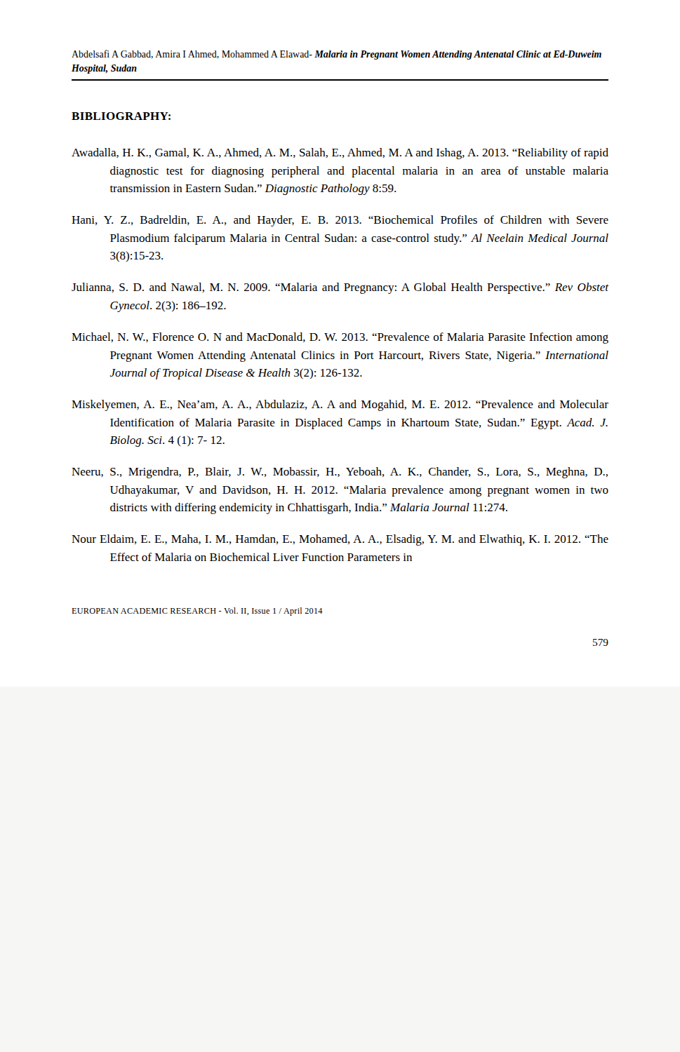Abdelsafi A Gabbad, Amira I Ahmed, Mohammed A Elawad- Malaria in Pregnant Women Attending Antenatal Clinic at Ed-Duweim Hospital, Sudan
BIBLIOGRAPHY:
Awadalla, H. K., Gamal, K. A., Ahmed, A. M., Salah, E., Ahmed, M. A and Ishag, A. 2013. “Reliability of rapid diagnostic test for diagnosing peripheral and placental malaria in an area of unstable malaria transmission in Eastern Sudan.” Diagnostic Pathology 8:59.
Hani, Y. Z., Badreldin, E. A., and Hayder, E. B. 2013. “Biochemical Profiles of Children with Severe Plasmodium falciparum Malaria in Central Sudan: a case-control study.” Al Neelain Medical Journal 3(8):15-23.
Julianna, S. D. and Nawal, M. N. 2009. “Malaria and Pregnancy: A Global Health Perspective.” Rev Obstet Gynecol. 2(3): 186–192.
Michael, N. W., Florence O. N and MacDonald, D. W. 2013. “Prevalence of Malaria Parasite Infection among Pregnant Women Attending Antenatal Clinics in Port Harcourt, Rivers State, Nigeria.” International Journal of Tropical Disease & Health 3(2): 126-132.
Miskelyemen, A. E., Nea’am, A. A., Abdulaziz, A. A and Mogahid, M. E. 2012. “Prevalence and Molecular Identification of Malaria Parasite in Displaced Camps in Khartoum State, Sudan.” Egypt. Acad. J. Biolog. Sci. 4 (1): 7- 12.
Neeru, S., Mrigendra, P., Blair, J. W., Mobassir, H., Yeboah, A. K., Chander, S., Lora, S., Meghna, D., Udhayakumar, V and Davidson, H. H. 2012. “Malaria prevalence among pregnant women in two districts with differing endemicity in Chhattisgarh, India.” Malaria Journal 11:274.
Nour Eldaim, E. E., Maha, I. M., Hamdan, E., Mohamed, A. A., Elsadig, Y. M. and Elwathiq, K. I. 2012. “The Effect of Malaria on Biochemical Liver Function Parameters in
EUROPEAN ACADEMIC RESEARCH - Vol. II, Issue 1 / April 2014
579